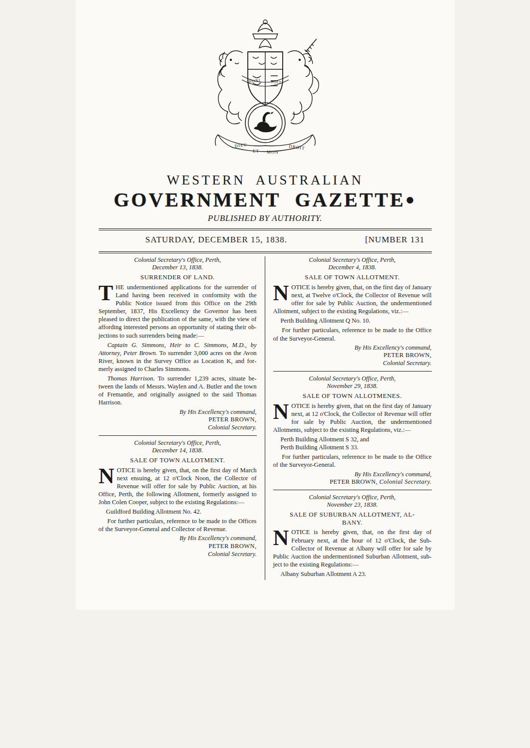DIEU ET MON DROIT HONI SOIT
WESTERN AUSTRALIAN
GOVERNMENT GAZETTE●
PUBLISHED BY AUTHORITY.
SATURDAY, DECEMBER 15, 1838. [NUMBER 131
Colonial Secretary's Office, Perth, December 13, 1838.
SURRENDER OF LAND.
T
HE undermentioned applications for the surrender of Land having been received in conformity with the Public Notice issued from this Office on the 29th September, 1837, His Excellency the Governor has been pleased to direct the publication of the same, with the view of affording interested persons an opportunity of stating their objections to such surrenders being made:—
Captain G. Simmons, Heir to C. Simmons, M.D., by Attorney, Peter Brown. To surrender 3,000 acres on the Avon River, known in the Survey Office as Location K, and formerly assigned to Charles Simmons.
Thomas Harrison. To surrender 1,239 acres, situate between the lands of Messrs. Waylen and A. Butler and the town of Fremantle, and originally assigned to the said Thomas Harrison.
By His Excellency's command, PETER BROWN, Colonial Secretary.
Colonial Secretary's Office, Perth, December 14, 1838.
SALE OF TOWN ALLOTMENT.
N
OTICE is hereby given, that, on the first day of March next ensuing, at 12 o'Clock Noon, the Collector of Revenue will offer for sale by Public Auction, at his Office, Perth, the following Allotment, formerly assigned to John Colen Cooper, subject to the existing Regulations:—
Guildford Building Allotment No. 42.
For further particulars, reference to be made to the Offices of the Surveyor-General and Collector of Revenue.
By His Excellency's command, PETER BROWN, Colonial Secretary.
Colonial Secretary's Office, Perth, December 4, 1838.
SALE OF TOWN ALLOTMENT.
N
OTICE is hereby given, that, on the first day of January next, at Twelve o'Clock, the Collector of Revenue will offer for sale by Public Auction, the undermentioned Allotment, subject to the existing Regulations, viz.:—
Perth Building Allotment Q No. 10.
For further particulars, reference to be made to the Office of the Surveyor-General.
By His Excellency's command, PETER BROWN, Colonial Secretary.
Colonial Secretary's Office, Perth, November 29, 1838.
SALE OF TOWN ALLOTMENES.
N
OTICE is hereby given, that on the first day of January next, at 12 o'Clock, the Collector of Revenue will offer for sale by Public Auction, the undermentioned Allotments, subject to the existing Regulations, viz.:—
Perth Building Allotment S 32, and
Perth Building Allotment S 33.
For further particulars, reference to be made to the Office of the Surveyor-General.
By His Excellency's command, PETER BROWN, Colonial Secretary.
Colonial Secretary's Office, Perth, November 23, 1838.
SALE OF SUBURBAN ALLOTMENT, AL-
BANY.
N
OTICE is hereby given, that, on the first day of February next, at the hour of 12 o'Clock, the Sub-Collector of Revenue at Albany will offer for sale by Public Auction the undermentioned Suburban Allotment, subject to the existing Regulations:—
Albany Suburban Allotment A 23.